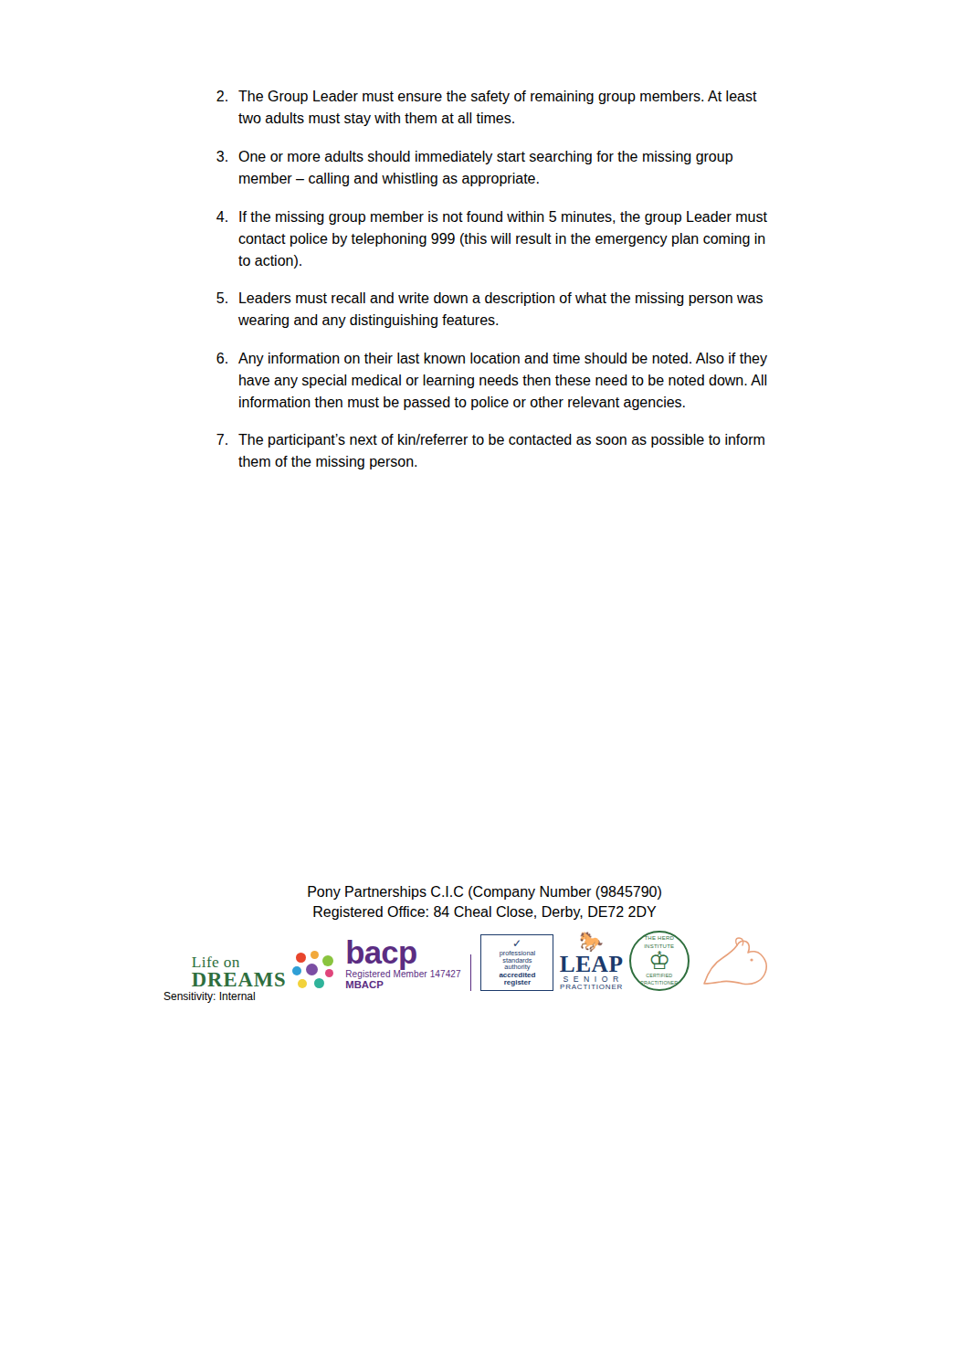The Group Leader must ensure the safety of remaining group members. At least two adults must stay with them at all times.
One or more adults should immediately start searching for the missing group member – calling and whistling as appropriate.
If the missing group member is not found within 5 minutes, the group Leader must contact police by telephoning 999 (this will result in the emergency plan coming in to action).
Leaders must recall and write down a description of what the missing person was wearing and any distinguishing features.
Any information on their last known location and time should be noted. Also if they have any special medical or learning needs then these need to be noted down. All information then must be passed to police or other relevant agencies.
The participant’s next of kin/referrer to be contacted as soon as possible to inform them of the missing person.
Pony Partnerships C.I.C (Company Number (9845790)
Registered Office: 84 Cheal Close, Derby, DE72 2DY
Life on DREAMS
bacp
Registered Member 147427
MBACP
✓ professional standards authority accredited register
🐎 LEAP S E N I O R PRACTITIONER
THE HERD INSTITUTE
♔
CERTIFIED PRACTITIONER
Sensitivity: Internal